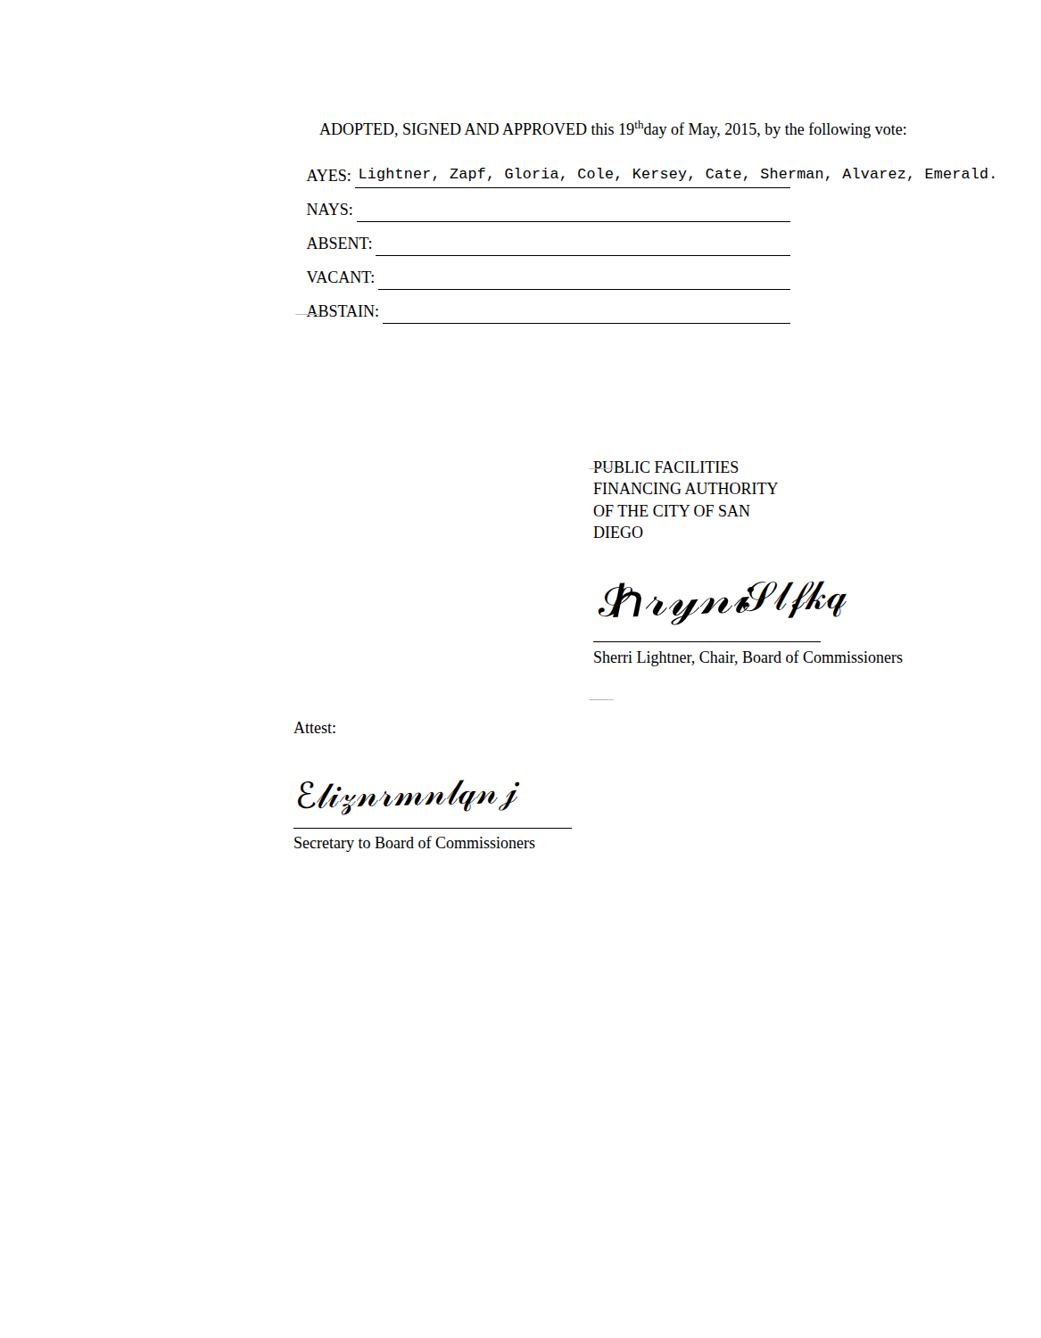ADOPTED, SIGNED AND APPROVED this 19thday of May, 2015, by the following vote:
AYES: Lightner, Zapf, Gloria, Cole, Kersey, Cate, Sherman, Alvarez, Emerald.
NAYS:
ABSENT:
VACANT:
ABSTAIN:
PUBLIC FACILITIES FINANCING AUTHORITY
OF THE CITY OF SAN DIEGO
𝒮ℎ𝓇𝓎𝓃𝒾 𝒮𝓁𝒻𝓀𝓆
Sherri Lightner, Chair, Board of Commissioners
Attest:
ℰ𝓁𝒾𝓏𝓃𝓇𝓂𝓃𝓁𝓆𝓃𝒿
Secretary to Board of Commissioners
⸺ ⸺ ⸺